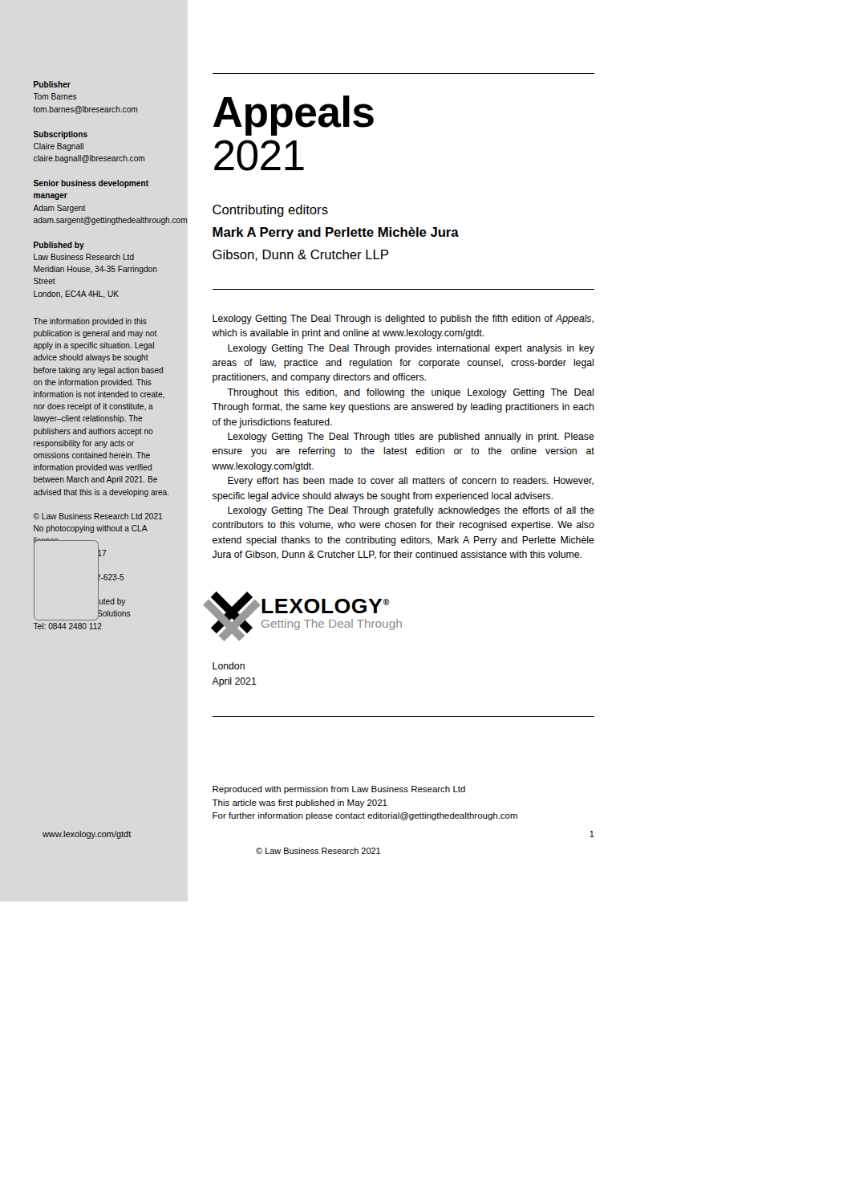Publisher
Tom Barnes
tom.barnes@lbresearch.com
Subscriptions
Claire Bagnall
claire.bagnall@lbresearch.com
Senior business development manager
Adam Sargent
adam.sargent@gettingthedealthrough.com
Published by
Law Business Research Ltd
Meridian House, 34-35 Farringdon Street
London, EC4A 4HL, UK
The information provided in this publication is general and may not apply in a specific situation. Legal advice should always be sought before taking any legal action based on the information provided. This information is not intended to create, nor does receipt of it constitute, a lawyer–client relationship. The publishers and authors accept no responsibility for any acts or omissions contained herein. The information provided was verified between March and April 2021. Be advised that this is a developing area.
© Law Business Research Ltd 2021
No photocopying without a CLA licence.
First published 2017
Fifth edition
ISBN 978-1-83862-623-5
Printed and distributed by
Encompass Print Solutions
Tel: 0844 2480 112
Appeals
2021
Contributing editors
Mark A Perry and Perlette Michèle Jura
Gibson, Dunn & Crutcher LLP
Lexology Getting The Deal Through is delighted to publish the fifth edition of Appeals, which is available in print and online at www.lexology.com/gtdt.
Lexology Getting The Deal Through provides international expert analysis in key areas of law, practice and regulation for corporate counsel, cross-border legal practitioners, and company directors and officers.
Throughout this edition, and following the unique Lexology Getting The Deal Through format, the same key questions are answered by leading practitioners in each of the jurisdictions featured.
Lexology Getting The Deal Through titles are published annually in print. Please ensure you are referring to the latest edition or to the online version at www.lexology.com/gtdt.
Every effort has been made to cover all matters of concern to readers. However, specific legal advice should always be sought from experienced local advisers.
Lexology Getting The Deal Through gratefully acknowledges the efforts of all the contributors to this volume, who were chosen for their recognised expertise. We also extend special thanks to the contributing editors, Mark A Perry and Perlette Michèle Jura of Gibson, Dunn & Crutcher LLP, for their continued assistance with this volume.
LEXOLOGY®
Getting The Deal Through
London
April 2021
Reproduced with permission from Law Business Research Ltd
This article was first published in May 2021
For further information please contact editorial@gettingthedealthrough.com
www.lexology.com/gtdt
1
© Law Business Research 2021